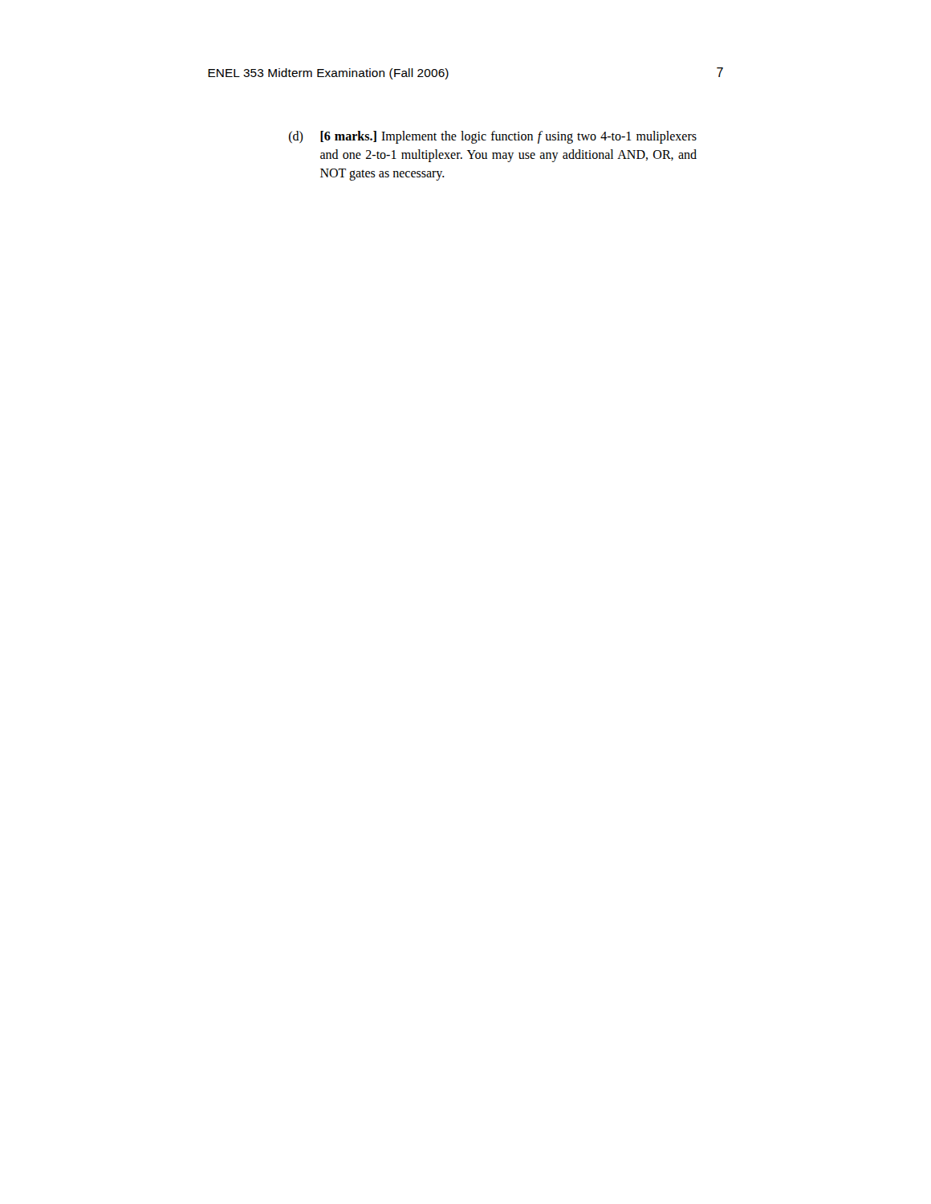ENEL 353 Midterm Examination (Fall 2006) 7
(d) [6 marks.] Implement the logic function f using two 4-to-1 muliplexers and one 2-to-1 multiplexer. You may use any additional AND, OR, and NOT gates as necessary.